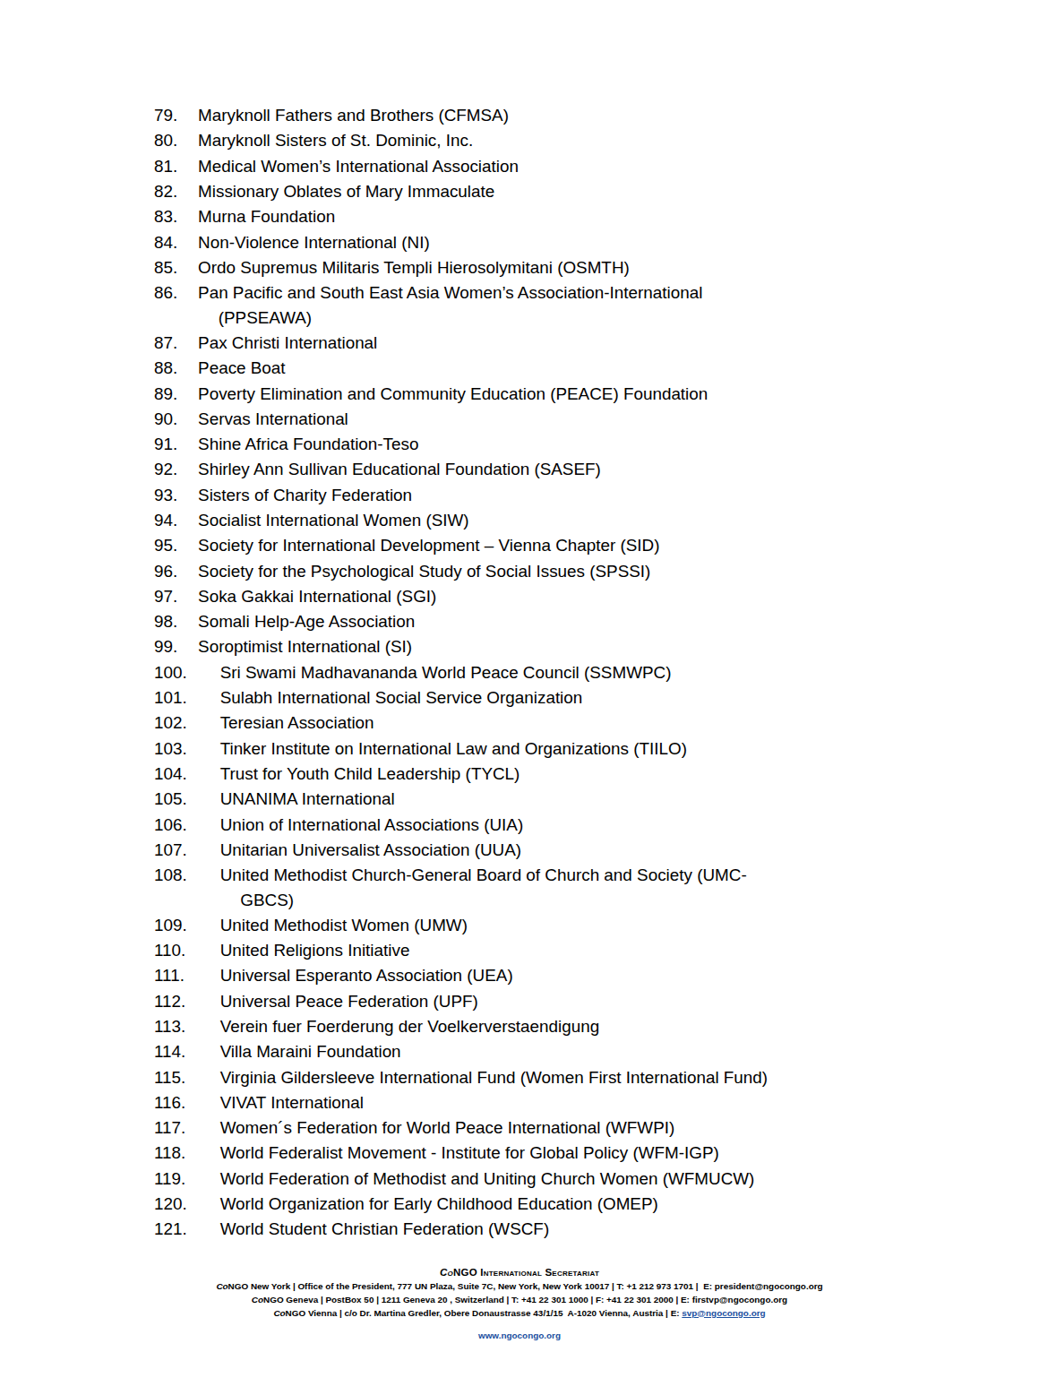79. Maryknoll Fathers and Brothers (CFMSA)
80. Maryknoll Sisters of St. Dominic, Inc.
81. Medical Women’s International Association
82. Missionary Oblates of Mary Immaculate
83. Murna Foundation
84. Non-Violence International (NI)
85. Ordo Supremus Militaris Templi Hierosolymitani (OSMTH)
86. Pan Pacific and South East Asia Women’s Association-International(PPSEAWA)
87. Pax Christi International
88. Peace Boat
89. Poverty Elimination and Community Education (PEACE) Foundation
90. Servas International
91. Shine Africa Foundation-Teso
92. Shirley Ann Sullivan Educational Foundation (SASEF)
93. Sisters of Charity Federation
94. Socialist International Women (SIW)
95. Society for International Development – Vienna Chapter (SID)
96. Society for the Psychological Study of Social Issues (SPSSI)
97. Soka Gakkai International (SGI)
98. Somali Help-Age Association
99. Soroptimist International (SI)
100. Sri Swami Madhavananda World Peace Council (SSMWPC)
101. Sulabh International Social Service Organization
102. Teresian Association
103. Tinker Institute on International Law and Organizations (TIILO)
104. Trust for Youth Child Leadership (TYCL)
105. UNANIMA International
106. Union of International Associations (UIA)
107. Unitarian Universalist Association (UUA)
108. United Methodist Church-General Board of Church and Society (UMC-GBCS)
109. United Methodist Women (UMW)
110. United Religions Initiative
111. Universal Esperanto Association (UEA)
112. Universal Peace Federation (UPF)
113. Verein fuer Foerderung der Voelkerverstaendigung
114. Villa Maraini Foundation
115. Virginia Gildersleeve International Fund (Women First International Fund)
116. VIVAT International
117. Women´s Federation for World Peace International (WFWPI)
118. World Federalist Movement - Institute for Global Policy (WFM-IGP)
119. World Federation of Methodist and Uniting Church Women (WFMUCW)
120. World Organization for Early Childhood Education (OMEP)
121. World Student Christian Federation (WSCF)
Co NGO International Secretariat
Co NGO New York | Office of the President, 777 UN Plaza, Suite 7C, New York, New York 10017 | T: +1 212 973 1701 | E: president@ngocongo.org
Co NGO Geneva | PostBox 50 | 1211 Geneva 20 , Switzerland | T: +41 22 301 1000 | F: +41 22 301 2000 | E: firstvp@ngocongo.org
Co NGO Vienna | c/o Dr. Martina Gredler, Obere Donaustrasse 43/1/15 A-1020 Vienna, Austria | E: svp@ngocongo.org
www.ngocongo.org